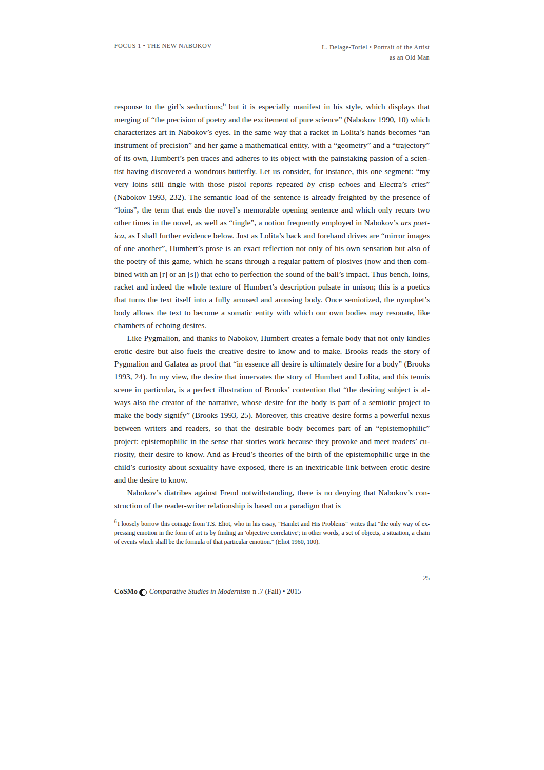Focus 1 • The New Nabokov
L. Delage-Toriel • Portrait of the Artist as an Old Man
response to the girl’s seductions;6 but it is especially manifest in his style, which displays that merging of “the precision of poetry and the excitement of pure science” (Nabokov 1990, 10) which characterizes art in Nabokov’s eyes. In the same way that a racket in Lolita’s hands becomes “an instrument of precision” and her game a mathematical entity, with a “geometry” and a “trajectory” of its own, Humbert’s pen traces and adheres to its object with the painstaking passion of a scientist having discovered a wondrous butterfly. Let us consider, for instance, this one segment: “my very loins still tingle with those pistol reports repeated by crisp echoes and Electra’s cries” (Nabokov 1993, 232). The semantic load of the sentence is already freighted by the presence of “loins”, the term that ends the novel’s memorable opening sentence and which only recurs two other times in the novel, as well as “tingle”, a notion frequently employed in Nabokov’s ars poetica, as I shall further evidence below. Just as Lolita’s back and forehand drives are “mirror images of one another”, Humbert’s prose is an exact reflection not only of his own sensation but also of the poetry of this game, which he scans through a regular pattern of plosives (now and then combined with an [r] or an [s]) that echo to perfection the sound of the ball’s impact. Thus bench, loins, racket and indeed the whole texture of Humbert’s description pulsate in unison; this is a poetics that turns the text itself into a fully aroused and arousing body. Once semiotized, the nymphet’s body allows the text to become a somatic entity with which our own bodies may resonate, like chambers of echoing desires.
Like Pygmalion, and thanks to Nabokov, Humbert creates a female body that not only kindles erotic desire but also fuels the creative desire to know and to make. Brooks reads the story of Pygmalion and Galatea as proof that “in essence all desire is ultimately desire for a body” (Brooks 1993, 24). In my view, the desire that innervates the story of Humbert and Lolita, and this tennis scene in particular, is a perfect illustration of Brooks’ contention that “the desiring subject is always also the creator of the narrative, whose desire for the body is part of a semiotic project to make the body signify” (Brooks 1993, 25). Moreover, this creative desire forms a powerful nexus between writers and readers, so that the desirable body becomes part of an “epistemophilic” project: epistemophilic in the sense that stories work because they provoke and meet readers’ curiosity, their desire to know. And as Freud’s theories of the birth of the epistemophilic urge in the child’s curiosity about sexuality have exposed, there is an inextricable link between erotic desire and the desire to know.
Nabokov’s diatribes against Freud notwithstanding, there is no denying that Nabokov’s construction of the reader-writer relationship is based on a paradigm that is
6 I loosely borrow this coinage from T.S. Eliot, who in his essay, "Hamlet and His Problems" writes that "the only way of expressing emotion in the form of art is by finding an 'objective correlative'; in other words, a set of objects, a situation, a chain of events which shall be the formula of that particular emotion." (Eliot 1960, 100).
25
CoSMo Comparative Studies in Modernism n .7 (Fall) • 2015